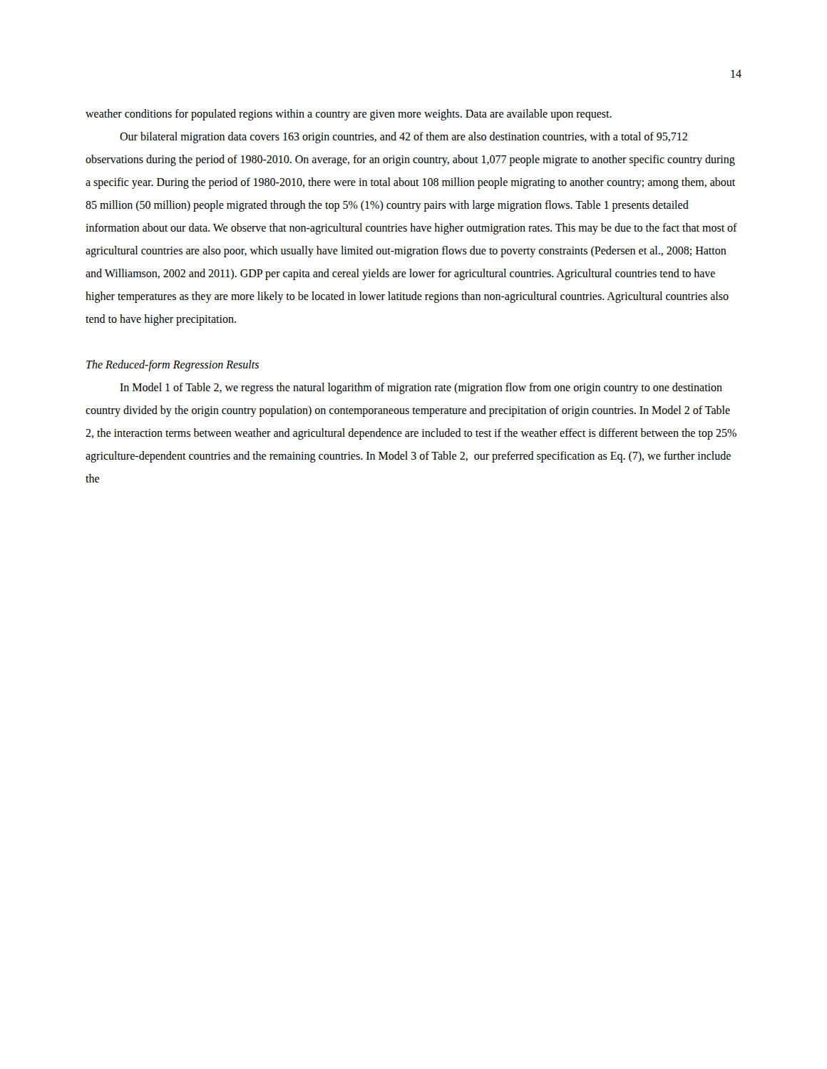14
weather conditions for populated regions within a country are given more weights. Data are available upon request.
Our bilateral migration data covers 163 origin countries, and 42 of them are also destination countries, with a total of 95,712 observations during the period of 1980-2010. On average, for an origin country, about 1,077 people migrate to another specific country during a specific year. During the period of 1980-2010, there were in total about 108 million people migrating to another country; among them, about 85 million (50 million) people migrated through the top 5% (1%) country pairs with large migration flows. Table 1 presents detailed information about our data. We observe that non-agricultural countries have higher outmigration rates. This may be due to the fact that most of agricultural countries are also poor, which usually have limited out-migration flows due to poverty constraints (Pedersen et al., 2008; Hatton and Williamson, 2002 and 2011). GDP per capita and cereal yields are lower for agricultural countries. Agricultural countries tend to have higher temperatures as they are more likely to be located in lower latitude regions than non-agricultural countries. Agricultural countries also tend to have higher precipitation.
The Reduced-form Regression Results
In Model 1 of Table 2, we regress the natural logarithm of migration rate (migration flow from one origin country to one destination country divided by the origin country population) on contemporaneous temperature and precipitation of origin countries. In Model 2 of Table 2, the interaction terms between weather and agricultural dependence are included to test if the weather effect is different between the top 25% agriculture-dependent countries and the remaining countries. In Model 3 of Table 2, our preferred specification as Eq. (7), we further include the